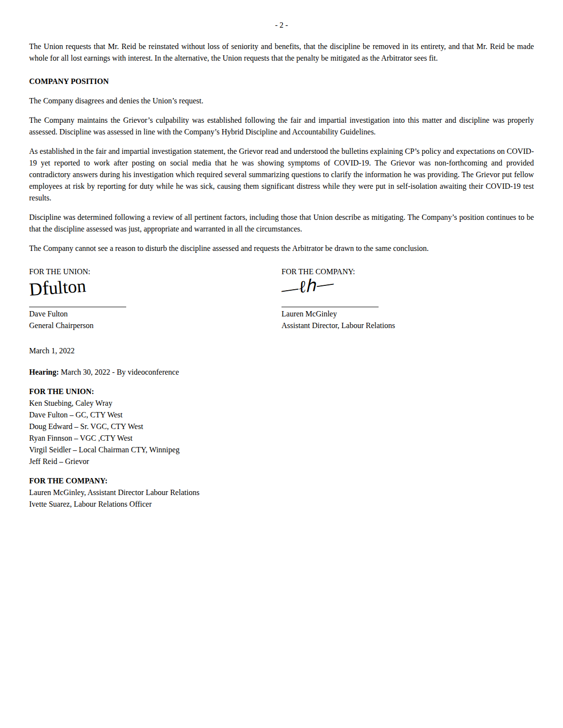- 2 -
The Union requests that Mr. Reid be reinstated without loss of seniority and benefits, that the discipline be removed in its entirety, and that Mr. Reid be made whole for all lost earnings with interest. In the alternative, the Union requests that the penalty be mitigated as the Arbitrator sees fit.
COMPANY POSITION
The Company disagrees and denies the Union’s request.
The Company maintains the Grievor’s culpability was established following the fair and impartial investigation into this matter and discipline was properly assessed. Discipline was assessed in line with the Company’s Hybrid Discipline and Accountability Guidelines.
As established in the fair and impartial investigation statement, the Grievor read and understood the bulletins explaining CP’s policy and expectations on COVID-19 yet reported to work after posting on social media that he was showing symptoms of COVID-19. The Grievor was non-forthcoming and provided contradictory answers during his investigation which required several summarizing questions to clarify the information he was providing. The Grievor put fellow employees at risk by reporting for duty while he was sick, causing them significant distress while they were put in self-isolation awaiting their COVID-19 test results.
Discipline was determined following a review of all pertinent factors, including those that Union describe as mitigating. The Company’s position continues to be that the discipline assessed was just, appropriate and warranted in all the circumstances.
The Company cannot see a reason to disturb the discipline assessed and requests the Arbitrator be drawn to the same conclusion.
| FOR THE UNION: | FOR THE COMPANY: |
| D f ulton | —ℓℎ— |
| Dave Fulton | Lauren McGinley |
| General Chairperson | Assistant Director, Labour Relations |
March 1, 2022
Hearing: March 30, 2022 - By videoconference
FOR THE UNION:
Ken Stuebing, Caley Wray
Dave Fulton – GC, CTY West
Doug Edward – Sr. VGC, CTY West
Ryan Finnson – VGC ,CTY West
Virgil Seidler – Local Chairman CTY, Winnipeg
Jeff Reid – Grievor
FOR THE COMPANY:
Lauren McGinley, Assistant Director Labour Relations
Ivette Suarez, Labour Relations Officer